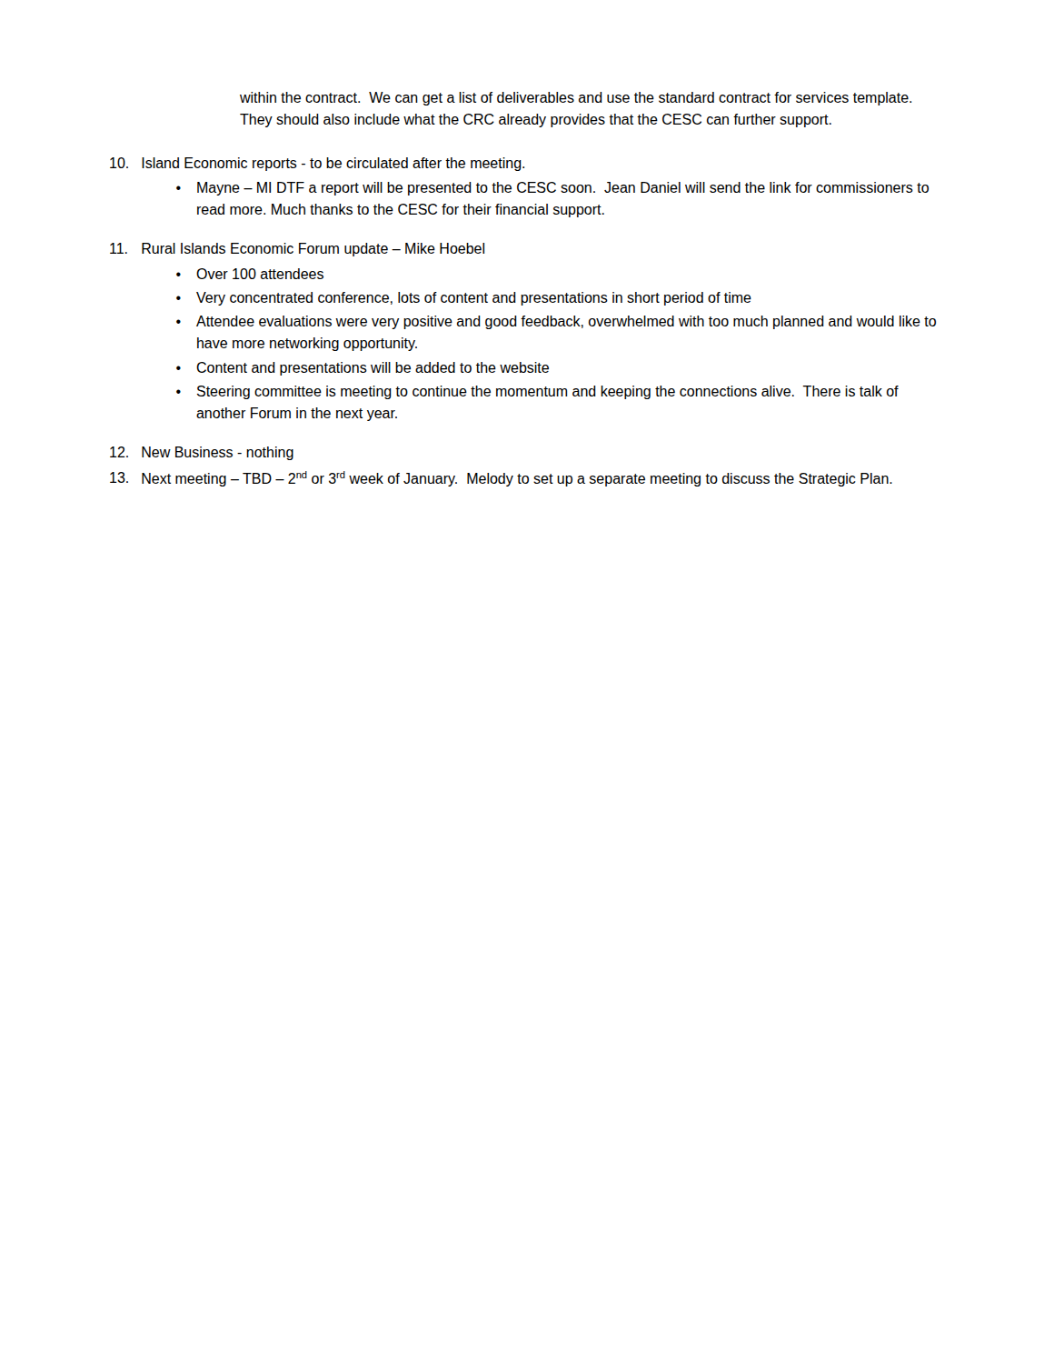within the contract. We can get a list of deliverables and use the standard contract for services template. They should also include what the CRC already provides that the CESC can further support.
Island Economic reports - to be circulated after the meeting.
Mayne – MI DTF a report will be presented to the CESC soon. Jean Daniel will send the link for commissioners to read more. Much thanks to the CESC for their financial support.
Rural Islands Economic Forum update – Mike Hoebel
Over 100 attendees
Very concentrated conference, lots of content and presentations in short period of time
Attendee evaluations were very positive and good feedback, overwhelmed with too much planned and would like to have more networking opportunity.
Content and presentations will be added to the website
Steering committee is meeting to continue the momentum and keeping the connections alive. There is talk of another Forum in the next year.
New Business - nothing
Next meeting – TBD – 2nd or 3rd week of January. Melody to set up a separate meeting to discuss the Strategic Plan.